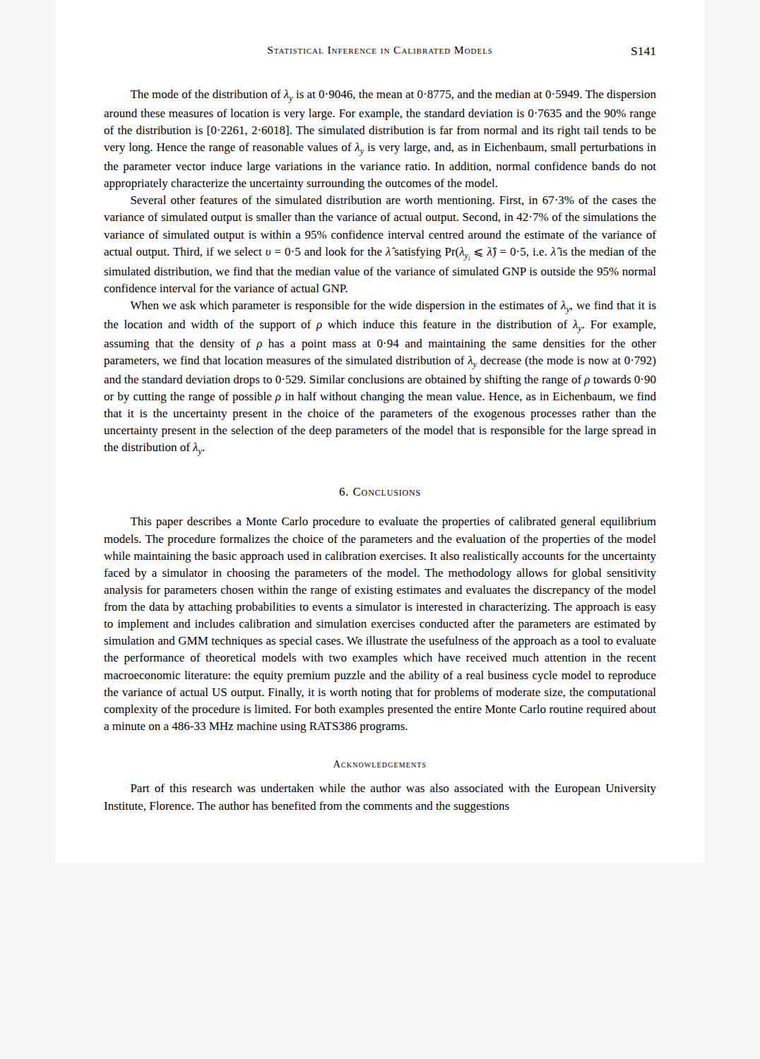Statistical Inference in Calibrated Models S141
The mode of the distribution of λy is at 0·9046, the mean at 0·8775, and the median at 0·5949. The dispersion around these measures of location is very large. For example, the standard deviation is 0·7635 and the 90% range of the distribution is [0·2261, 2·6018]. The simulated distribution is far from normal and its right tail tends to be very long. Hence the range of reasonable values of λy is very large, and, as in Eichenbaum, small perturbations in the parameter vector induce large variations in the variance ratio. In addition, normal confidence bands do not appropriately characterize the uncertainty surrounding the outcomes of the model.
Several other features of the simulated distribution are worth mentioning. First, in 67·3% of the cases the variance of simulated output is smaller than the variance of actual output. Second, in 42·7% of the simulations the variance of simulated output is within a 95% confidence interval centred around the estimate of the variance of actual output. Third, if we select υ = 0·5 and look for the λ̂ satisfying Pr(λyi ⩽ λ̂) = 0·5, i.e. λ̂ is the median of the simulated distribution, we find that the median value of the variance of simulated GNP is outside the 95% normal confidence interval for the variance of actual GNP.
When we ask which parameter is responsible for the wide dispersion in the estimates of λy, we find that it is the location and width of the support of ρ which induce this feature in the distribution of λy. For example, assuming that the density of ρ has a point mass at 0·94 and maintaining the same densities for the other parameters, we find that location measures of the simulated distribution of λy decrease (the mode is now at 0·792) and the standard deviation drops to 0·529. Similar conclusions are obtained by shifting the range of ρ towards 0·90 or by cutting the range of possible ρ in half without changing the mean value. Hence, as in Eichenbaum, we find that it is the uncertainty present in the choice of the parameters of the exogenous processes rather than the uncertainty present in the selection of the deep parameters of the model that is responsible for the large spread in the distribution of λy.
6. Conclusions
This paper describes a Monte Carlo procedure to evaluate the properties of calibrated general equilibrium models. The procedure formalizes the choice of the parameters and the evaluation of the properties of the model while maintaining the basic approach used in calibration exercises. It also realistically accounts for the uncertainty faced by a simulator in choosing the parameters of the model. The methodology allows for global sensitivity analysis for parameters chosen within the range of existing estimates and evaluates the discrepancy of the model from the data by attaching probabilities to events a simulator is interested in characterizing. The approach is easy to implement and includes calibration and simulation exercises conducted after the parameters are estimated by simulation and GMM techniques as special cases. We illustrate the usefulness of the approach as a tool to evaluate the performance of theoretical models with two examples which have received much attention in the recent macroeconomic literature: the equity premium puzzle and the ability of a real business cycle model to reproduce the variance of actual US output. Finally, it is worth noting that for problems of moderate size, the computational complexity of the procedure is limited. For both examples presented the entire Monte Carlo routine required about a minute on a 486-33 MHz machine using RATS386 programs.
Acknowledgements
Part of this research was undertaken while the author was also associated with the European University Institute, Florence. The author has benefited from the comments and the suggestions